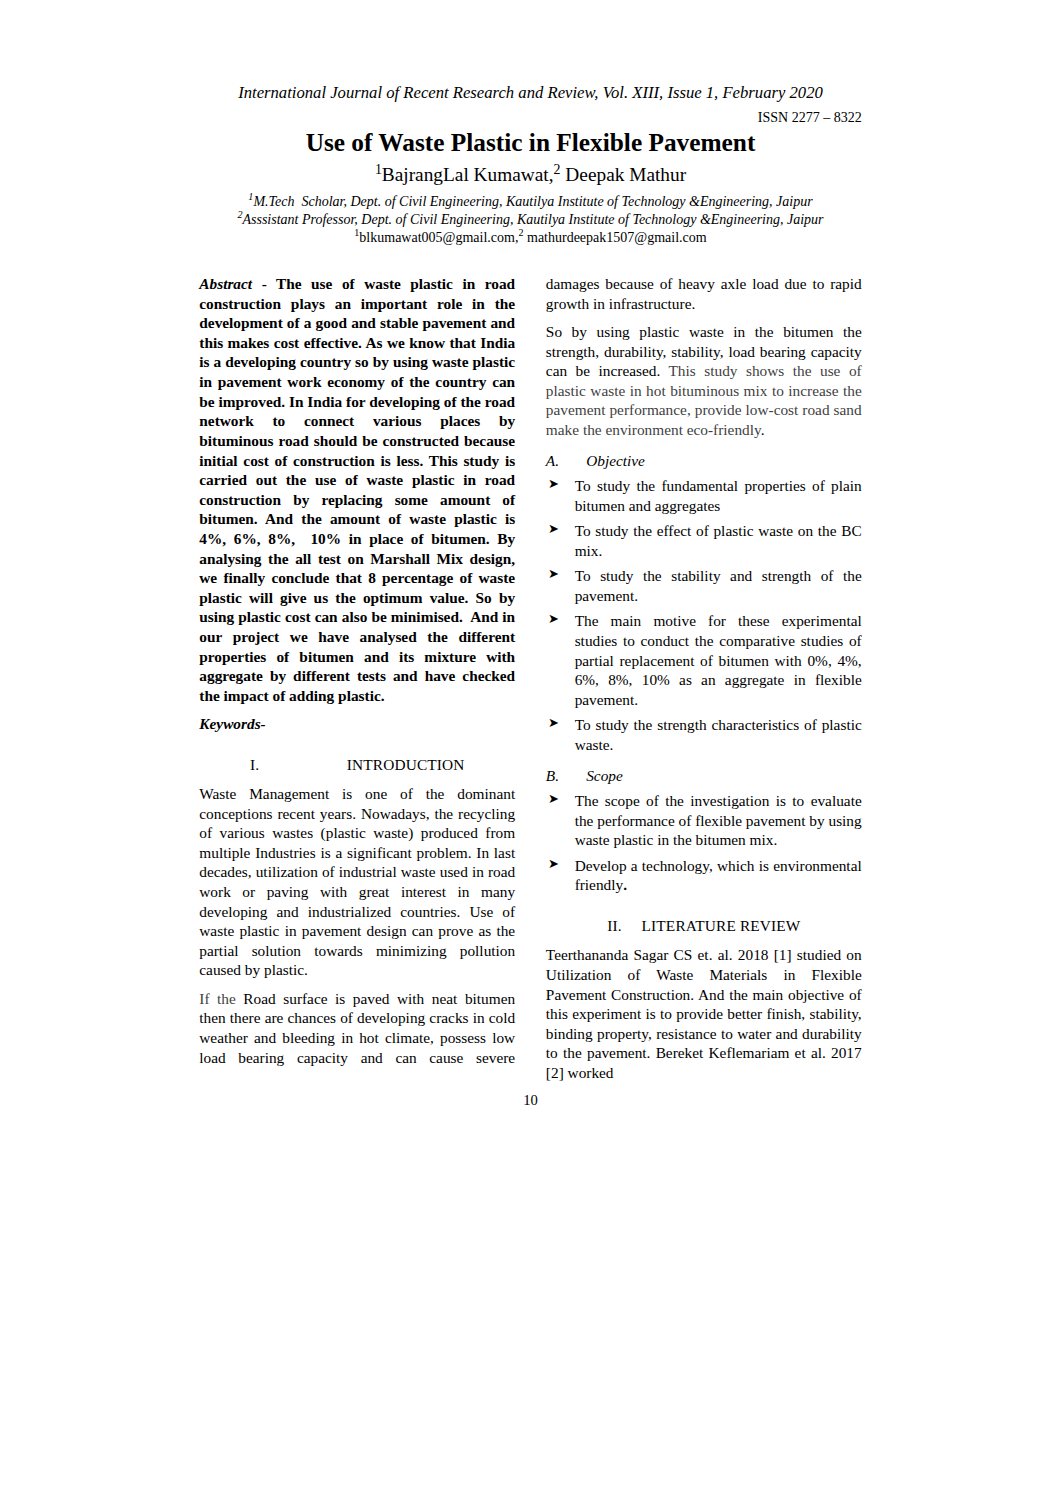International Journal of Recent Research and Review, Vol. XIII, Issue 1, February 2020
ISSN 2277 – 8322
Use of Waste Plastic in Flexible Pavement
1BajrangLal Kumawat,2 Deepak Mathur
1M.Tech Scholar, Dept. of Civil Engineering, Kautilya Institute of Technology &Engineering, Jaipur
2Asssistant Professor, Dept. of Civil Engineering, Kautilya Institute of Technology &Engineering, Jaipur
1blkumawat005@gmail.com,2 mathurdeepak1507@gmail.com
Abstract - The use of waste plastic in road construction plays an important role in the development of a good and stable pavement and this makes cost effective. As we know that India is a developing country so by using waste plastic in pavement work economy of the country can be improved. In India for developing of the road network to connect various places by bituminous road should be constructed because initial cost of construction is less. This study is carried out the use of waste plastic in road construction by replacing some amount of bitumen. And the amount of waste plastic is 4%, 6%, 8%, 10% in place of bitumen. By analysing the all test on Marshall Mix design, we finally conclude that 8 percentage of waste plastic will give us the optimum value. So by using plastic cost can also be minimised. And in our project we have analysed the different properties of bitumen and its mixture with aggregate by different tests and have checked the impact of adding plastic.
Keywords-
I. Introduction
Waste Management is one of the dominant conceptions recent years. Nowadays, the recycling of various wastes (plastic waste) produced from multiple Industries is a significant problem. In last decades, utilization of industrial waste used in road work or paving with great interest in many developing and industrialized countries. Use of waste plastic in pavement design can prove as the partial solution towards minimizing pollution caused by plastic.
If the Road surface is paved with neat bitumen then there are chances of developing cracks in cold weather and bleeding in hot climate, possess low load bearing capacity and can cause severe damages because of heavy axle load due to rapid growth in infrastructure.
So by using plastic waste in the bitumen the strength, durability, stability, load bearing capacity can be increased. This study shows the use of plastic waste in hot bituminous mix to increase the pavement performance, provide low-cost road sand make the environment eco-friendly.
A. Objective
To study the fundamental properties of plain bitumen and aggregates
To study the effect of plastic waste on the BC mix.
To study the stability and strength of the pavement.
The main motive for these experimental studies to conduct the comparative studies of partial replacement of bitumen with 0%, 4%, 6%, 8%, 10% as an aggregate in flexible pavement.
To study the strength characteristics of plastic waste.
B. Scope
The scope of the investigation is to evaluate the performance of flexible pavement by using waste plastic in the bitumen mix.
Develop a technology, which is environmental friendly.
II. Literature Review
Teerthananda Sagar CS et. al. 2018 [1] studied on Utilization of Waste Materials in Flexible Pavement Construction. And the main objective of this experiment is to provide better finish, stability, binding property, resistance to water and durability to the pavement. Bereket Keflemariam et al. 2017 [2] worked
10